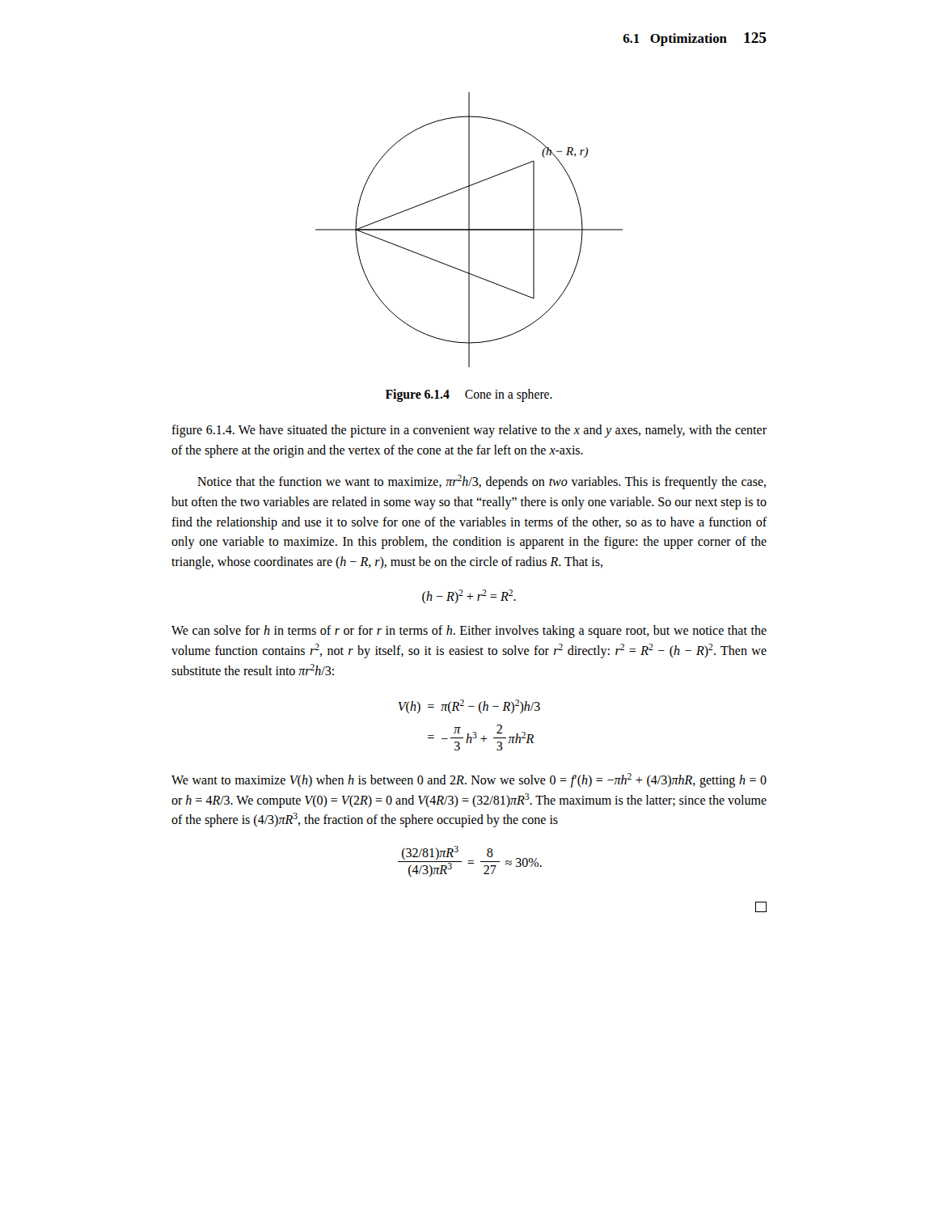6.1 Optimization 125
(h − R, r)
Figure 6.1.4 Cone in a sphere.
figure 6.1.4. We have situated the picture in a convenient way relative to the x and y axes, namely, with the center of the sphere at the origin and the vertex of the cone at the far left on the x-axis.
Notice that the function we want to maximize, πr2h/3, depends on two variables. This is frequently the case, but often the two variables are related in some way so that “really” there is only one variable. So our next step is to find the relationship and use it to solve for one of the variables in terms of the other, so as to have a function of only one variable to maximize. In this problem, the condition is apparent in the figure: the upper corner of the triangle, whose coordinates are (h − R, r), must be on the circle of radius R. That is,
(h − R)2 + r2 = R2.
We can solve for h in terms of r or for r in terms of h. Either involves taking a square root, but we notice that the volume function contains r2, not r by itself, so it is easiest to solve for r2 directly: r2 = R2 − (h − R)2. Then we substitute the result into πr2h/3:
| V ( h ) | = | π ( R 2 − ( h − R ) 2 ) h /3 |
| | = | − π 3 h 3 + 2 3 πh 2 R |
We want to maximize V(h) when h is between 0 and 2R. Now we solve 0 = f′(h) = −πh2 + (4/3)πhR, getting h = 0 or h = 4R/3. We compute V(0) = V(2R) = 0 and V(4R/3) = (32/81)πR3. The maximum is the latter; since the volume of the sphere is (4/3)πR3, the fraction of the sphere occupied by the cone is
(32/81)πR3(4/3)πR3 = 827 ≈ 30%.